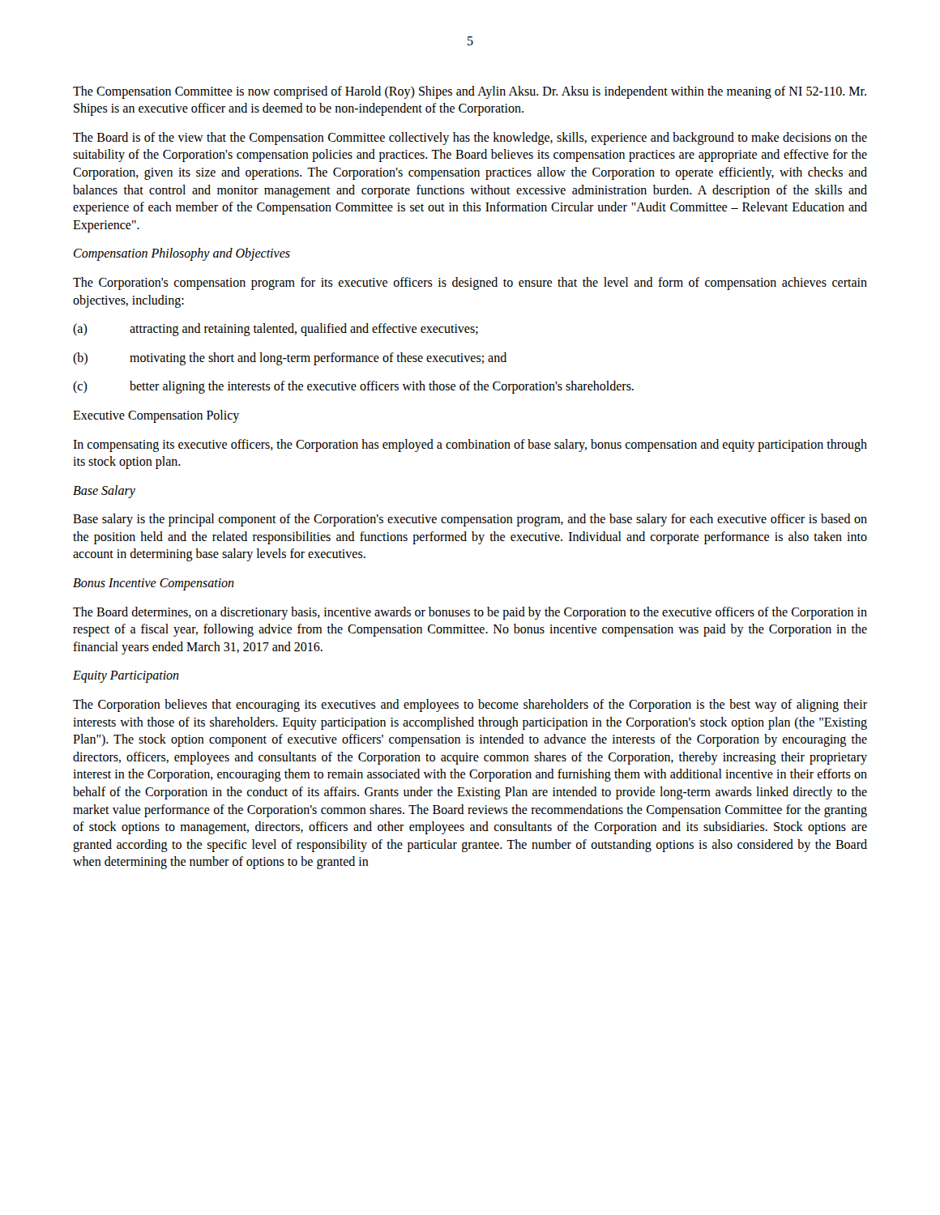5
The Compensation Committee is now comprised of Harold (Roy) Shipes and Aylin Aksu. Dr. Aksu is independent within the meaning of NI 52-110. Mr. Shipes is an executive officer and is deemed to be non-independent of the Corporation.
The Board is of the view that the Compensation Committee collectively has the knowledge, skills, experience and background to make decisions on the suitability of the Corporation's compensation policies and practices. The Board believes its compensation practices are appropriate and effective for the Corporation, given its size and operations. The Corporation's compensation practices allow the Corporation to operate efficiently, with checks and balances that control and monitor management and corporate functions without excessive administration burden. A description of the skills and experience of each member of the Compensation Committee is set out in this Information Circular under "Audit Committee – Relevant Education and Experience".
Compensation Philosophy and Objectives
The Corporation's compensation program for its executive officers is designed to ensure that the level and form of compensation achieves certain objectives, including:
(a)
attracting and retaining talented, qualified and effective executives;
(b)
motivating the short and long-term performance of these executives; and
(c)
better aligning the interests of the executive officers with those of the Corporation's shareholders.
Executive Compensation Policy
In compensating its executive officers, the Corporation has employed a combination of base salary, bonus compensation and equity participation through its stock option plan.
Base Salary
Base salary is the principal component of the Corporation's executive compensation program, and the base salary for each executive officer is based on the position held and the related responsibilities and functions performed by the executive. Individual and corporate performance is also taken into account in determining base salary levels for executives.
Bonus Incentive Compensation
The Board determines, on a discretionary basis, incentive awards or bonuses to be paid by the Corporation to the executive officers of the Corporation in respect of a fiscal year, following advice from the Compensation Committee. No bonus incentive compensation was paid by the Corporation in the financial years ended March 31, 2017 and 2016.
Equity Participation
The Corporation believes that encouraging its executives and employees to become shareholders of the Corporation is the best way of aligning their interests with those of its shareholders. Equity participation is accomplished through participation in the Corporation's stock option plan (the "Existing Plan"). The stock option component of executive officers' compensation is intended to advance the interests of the Corporation by encouraging the directors, officers, employees and consultants of the Corporation to acquire common shares of the Corporation, thereby increasing their proprietary interest in the Corporation, encouraging them to remain associated with the Corporation and furnishing them with additional incentive in their efforts on behalf of the Corporation in the conduct of its affairs. Grants under the Existing Plan are intended to provide long-term awards linked directly to the market value performance of the Corporation's common shares. The Board reviews the recommendations the Compensation Committee for the granting of stock options to management, directors, officers and other employees and consultants of the Corporation and its subsidiaries. Stock options are granted according to the specific level of responsibility of the particular grantee. The number of outstanding options is also considered by the Board when determining the number of options to be granted in